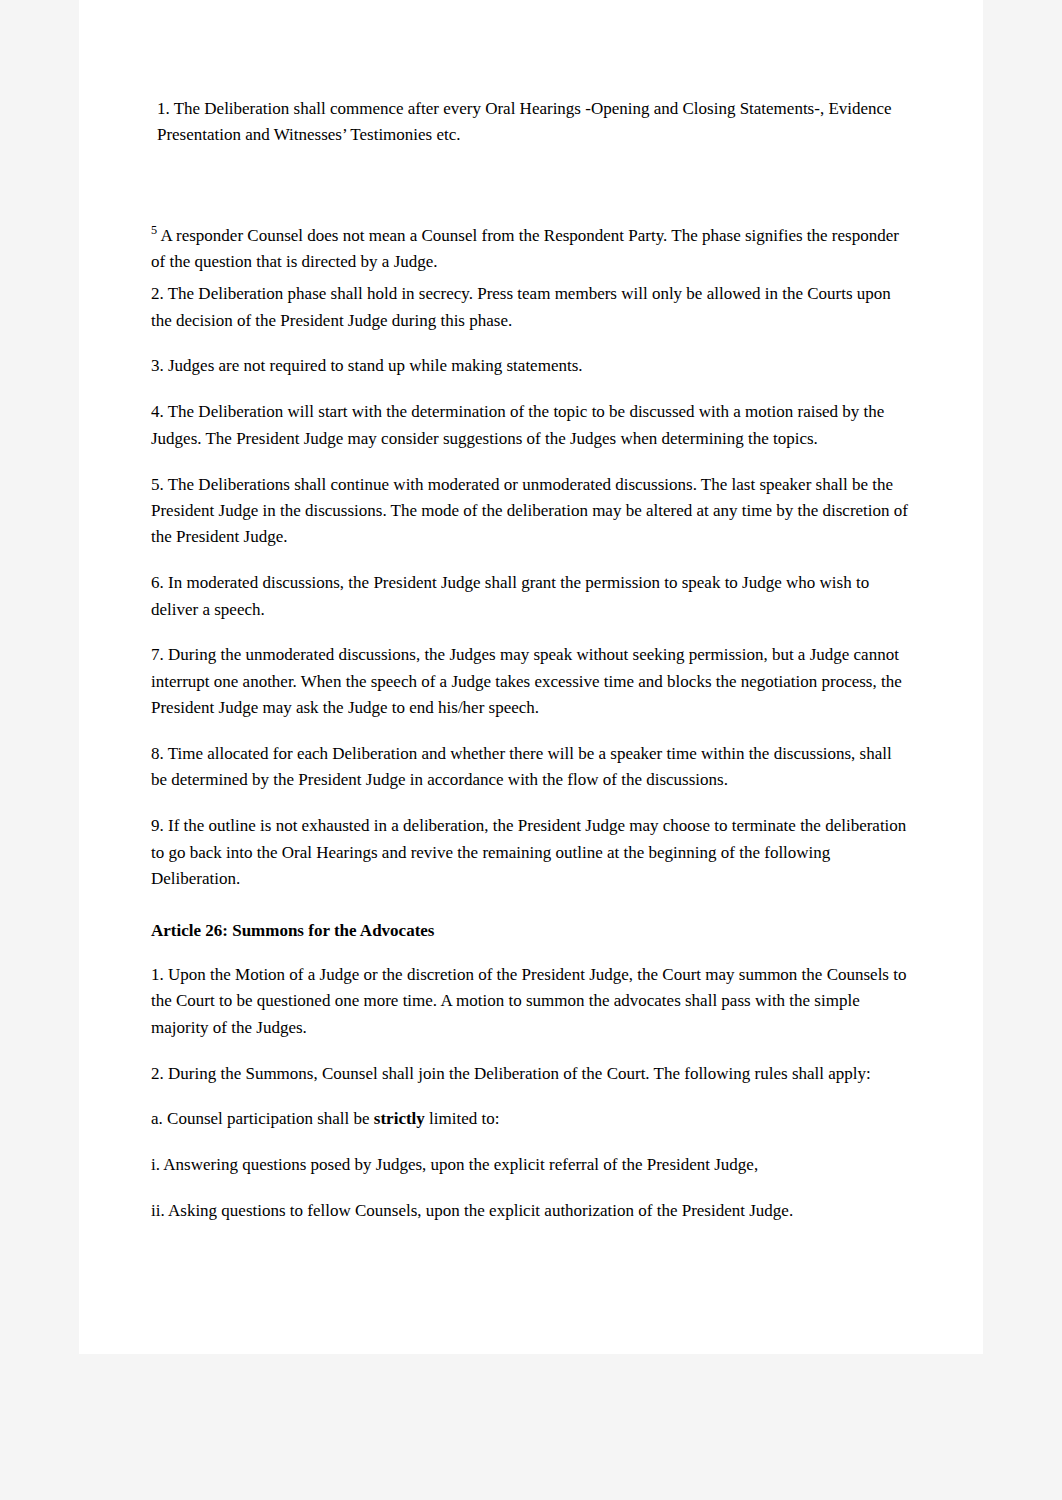1. The Deliberation shall commence after every Oral Hearings -Opening and Closing Statements-, Evidence Presentation and Witnesses’ Testimonies etc.
5 A responder Counsel does not mean a Counsel from the Respondent Party. The phase signifies the responder of the question that is directed by a Judge.
2. The Deliberation phase shall hold in secrecy. Press team members will only be allowed in the Courts upon the decision of the President Judge during this phase.
3. Judges are not required to stand up while making statements.
4. The Deliberation will start with the determination of the topic to be discussed with a motion raised by the Judges. The President Judge may consider suggestions of the Judges when determining the topics.
5. The Deliberations shall continue with moderated or unmoderated discussions. The last speaker shall be the President Judge in the discussions. The mode of the deliberation may be altered at any time by the discretion of the President Judge.
6. In moderated discussions, the President Judge shall grant the permission to speak to Judge who wish to deliver a speech.
7. During the unmoderated discussions, the Judges may speak without seeking permission, but a Judge cannot interrupt one another. When the speech of a Judge takes excessive time and blocks the negotiation process, the President Judge may ask the Judge to end his/her speech.
8. Time allocated for each Deliberation and whether there will be a speaker time within the discussions, shall be determined by the President Judge in accordance with the flow of the discussions.
9. If the outline is not exhausted in a deliberation, the President Judge may choose to terminate the deliberation to go back into the Oral Hearings and revive the remaining outline at the beginning of the following Deliberation.
Article 26: Summons for the Advocates
1. Upon the Motion of a Judge or the discretion of the President Judge, the Court may summon the Counsels to the Court to be questioned one more time. A motion to summon the advocates shall pass with the simple majority of the Judges.
2. During the Summons, Counsel shall join the Deliberation of the Court. The following rules shall apply:
a. Counsel participation shall be strictly limited to:
i. Answering questions posed by Judges, upon the explicit referral of the President Judge,
ii. Asking questions to fellow Counsels, upon the explicit authorization of the President Judge.